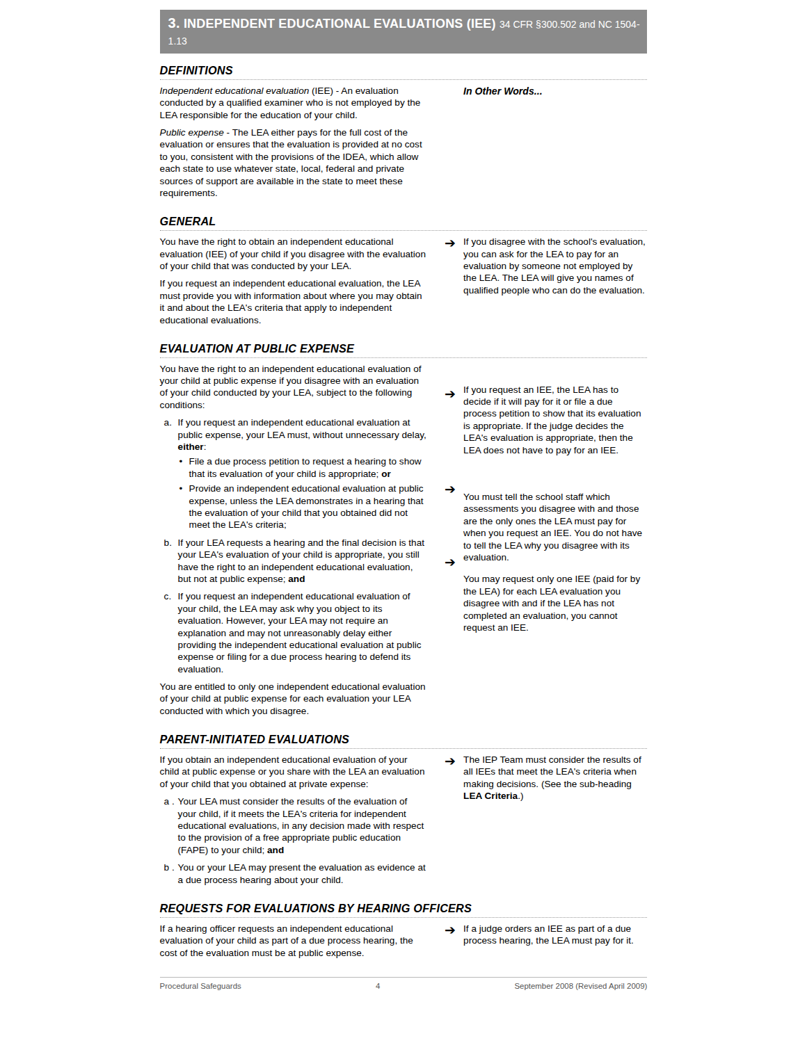3. INDEPENDENT EDUCATIONAL EVALUATIONS (IEE) 34 CFR §300.502 and NC 1504-1.13
DEFINITIONS
Independent educational evaluation (IEE) - An evaluation conducted by a qualified examiner who is not employed by the LEA responsible for the education of your child.
Public expense - The LEA either pays for the full cost of the evaluation or ensures that the evaluation is provided at no cost to you, consistent with the provisions of the IDEA, which allow each state to use whatever state, local, federal and private sources of support are available in the state to meet these requirements.
In Other Words...
GENERAL
You have the right to obtain an independent educational evaluation (IEE) of your child if you disagree with the evaluation of your child that was conducted by your LEA.
If you request an independent educational evaluation, the LEA must provide you with information about where you may obtain it and about the LEA's criteria that apply to independent educational evaluations.
➔
If you disagree with the school's evaluation, you can ask for the LEA to pay for an evaluation by someone not employed by the LEA. The LEA will give you names of qualified people who can do the evaluation.
EVALUATION AT PUBLIC EXPENSE
You have the right to an independent educational evaluation of your child at public expense if you disagree with an evaluation of your child conducted by your LEA, subject to the following conditions:
If you request an independent educational evaluation at public expense, your LEA must, without unnecessary delay, either:
File a due process petition to request a hearing to show that its evaluation of your child is appropriate; or
Provide an independent educational evaluation at public expense, unless the LEA demonstrates in a hearing that the evaluation of your child that you obtained did not meet the LEA's criteria;
If your LEA requests a hearing and the final decision is that your LEA's evaluation of your child is appropriate, you still have the right to an independent educational evaluation, but not at public expense; and
If you request an independent educational evaluation of your child, the LEA may ask why you object to its evaluation. However, your LEA may not require an explanation and may not unreasonably delay either providing the independent educational evaluation at public expense or filing for a due process hearing to defend its evaluation.
You are entitled to only one independent educational evaluation of your child at public expense for each evaluation your LEA conducted with which you disagree.
➔
➔
➔
If you request an IEE, the LEA has to decide if it will pay for it or file a due process petition to show that its evaluation is appropriate. If the judge decides the LEA's evaluation is appropriate, then the LEA does not have to pay for an IEE.
You must tell the school staff which assessments you disagree with and those are the only ones the LEA must pay for when you request an IEE. You do not have to tell the LEA why you disagree with its evaluation.
You may request only one IEE (paid for by the LEA) for each LEA evaluation you disagree with and if the LEA has not completed an evaluation, you cannot request an IEE.
PARENT-INITIATED EVALUATIONS
If you obtain an independent educational evaluation of your child at public expense or you share with the LEA an evaluation of your child that you obtained at private expense:
Your LEA must consider the results of the evaluation of your child, if it meets the LEA's criteria for independent educational evaluations, in any decision made with respect to the provision of a free appropriate public education (FAPE) to your child; and
You or your LEA may present the evaluation as evidence at a due process hearing about your child.
➔
The IEP Team must consider the results of all IEEs that meet the LEA's criteria when making decisions. (See the sub-heading LEA Criteria.)
REQUESTS FOR EVALUATIONS BY HEARING OFFICERS
If a hearing officer requests an independent educational evaluation of your child as part of a due process hearing, the cost of the evaluation must be at public expense.
➔
If a judge orders an IEE as part of a due process hearing, the LEA must pay for it.
Procedural Safeguards
4
September 2008 (Revised April 2009)